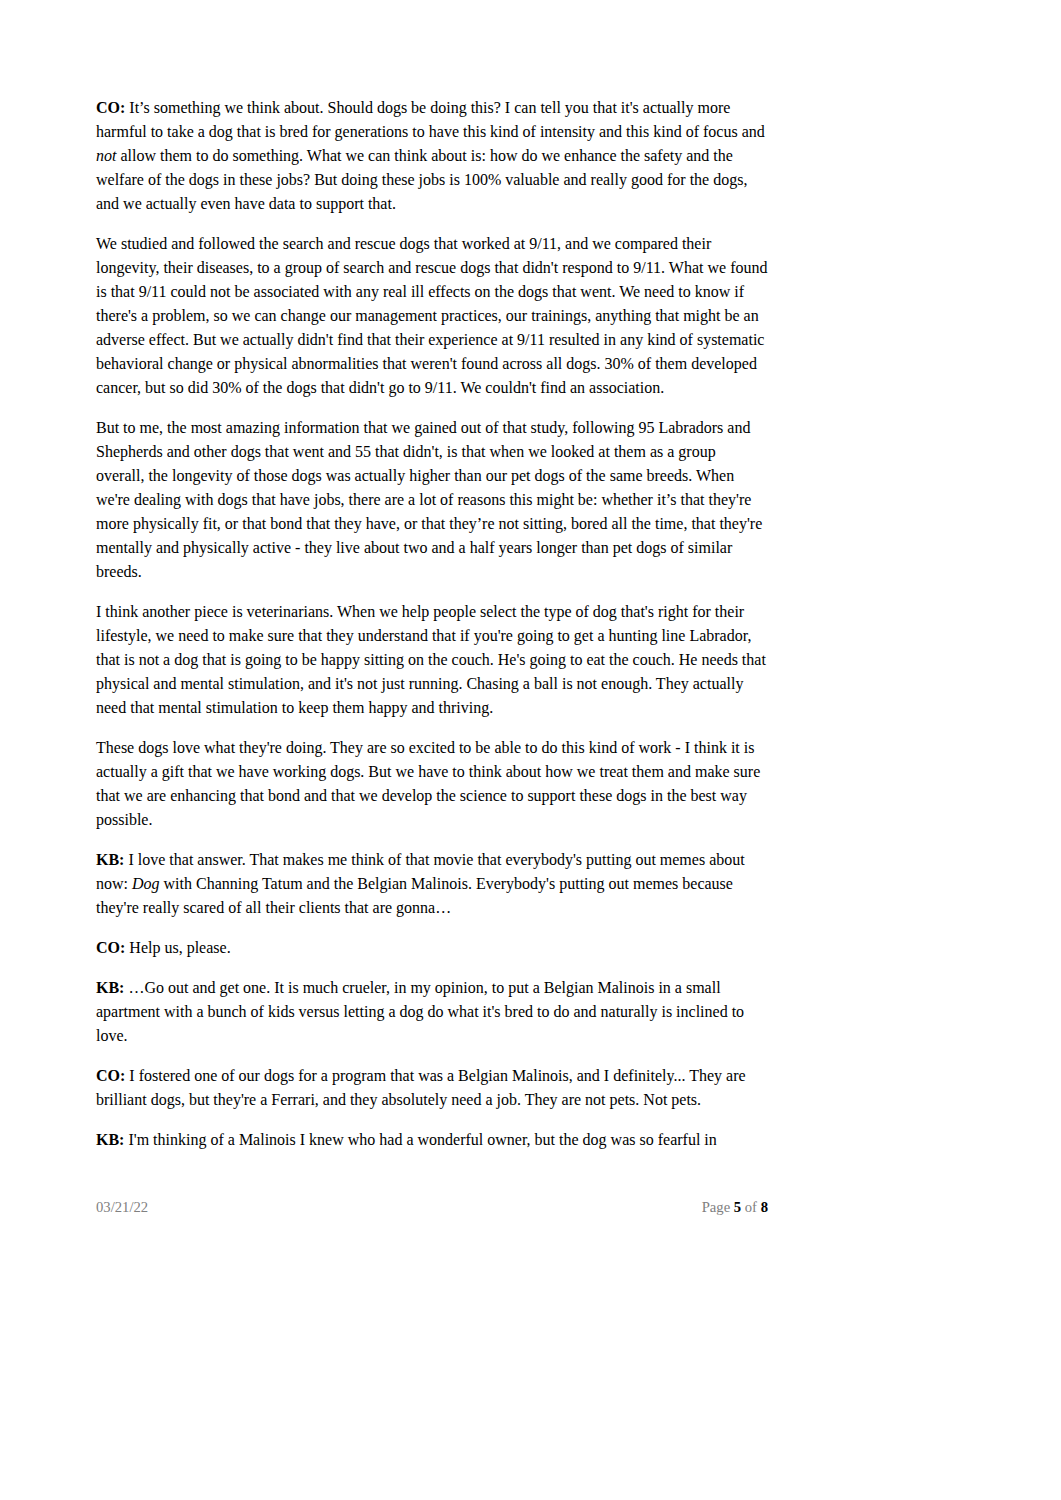CO: It’s something we think about. Should dogs be doing this? I can tell you that it's actually more harmful to take a dog that is bred for generations to have this kind of intensity and this kind of focus and not allow them to do something. What we can think about is: how do we enhance the safety and the welfare of the dogs in these jobs? But doing these jobs is 100% valuable and really good for the dogs, and we actually even have data to support that.
We studied and followed the search and rescue dogs that worked at 9/11, and we compared their longevity, their diseases, to a group of search and rescue dogs that didn't respond to 9/11. What we found is that 9/11 could not be associated with any real ill effects on the dogs that went. We need to know if there's a problem, so we can change our management practices, our trainings, anything that might be an adverse effect. But we actually didn't find that their experience at 9/11 resulted in any kind of systematic behavioral change or physical abnormalities that weren't found across all dogs. 30% of them developed cancer, but so did 30% of the dogs that didn't go to 9/11. We couldn't find an association.
But to me, the most amazing information that we gained out of that study, following 95 Labradors and Shepherds and other dogs that went and 55 that didn't, is that when we looked at them as a group overall, the longevity of those dogs was actually higher than our pet dogs of the same breeds. When we're dealing with dogs that have jobs, there are a lot of reasons this might be: whether it’s that they're more physically fit, or that bond that they have, or that they’re not sitting, bored all the time, that they're mentally and physically active - they live about two and a half years longer than pet dogs of similar breeds.
I think another piece is veterinarians. When we help people select the type of dog that's right for their lifestyle, we need to make sure that they understand that if you're going to get a hunting line Labrador, that is not a dog that is going to be happy sitting on the couch. He's going to eat the couch. He needs that physical and mental stimulation, and it's not just running. Chasing a ball is not enough. They actually need that mental stimulation to keep them happy and thriving.
These dogs love what they're doing. They are so excited to be able to do this kind of work - I think it is actually a gift that we have working dogs. But we have to think about how we treat them and make sure that we are enhancing that bond and that we develop the science to support these dogs in the best way possible.
KB: I love that answer. That makes me think of that movie that everybody's putting out memes about now: Dog with Channing Tatum and the Belgian Malinois. Everybody's putting out memes because they're really scared of all their clients that are gonna…
CO: Help us, please.
KB: …Go out and get one. It is much crueler, in my opinion, to put a Belgian Malinois in a small apartment with a bunch of kids versus letting a dog do what it's bred to do and naturally is inclined to love.
CO: I fostered one of our dogs for a program that was a Belgian Malinois, and I definitely... They are brilliant dogs, but they're a Ferrari, and they absolutely need a job. They are not pets. Not pets.
KB: I'm thinking of a Malinois I knew who had a wonderful owner, but the dog was so fearful in
03/21/22 Page 5 of 8